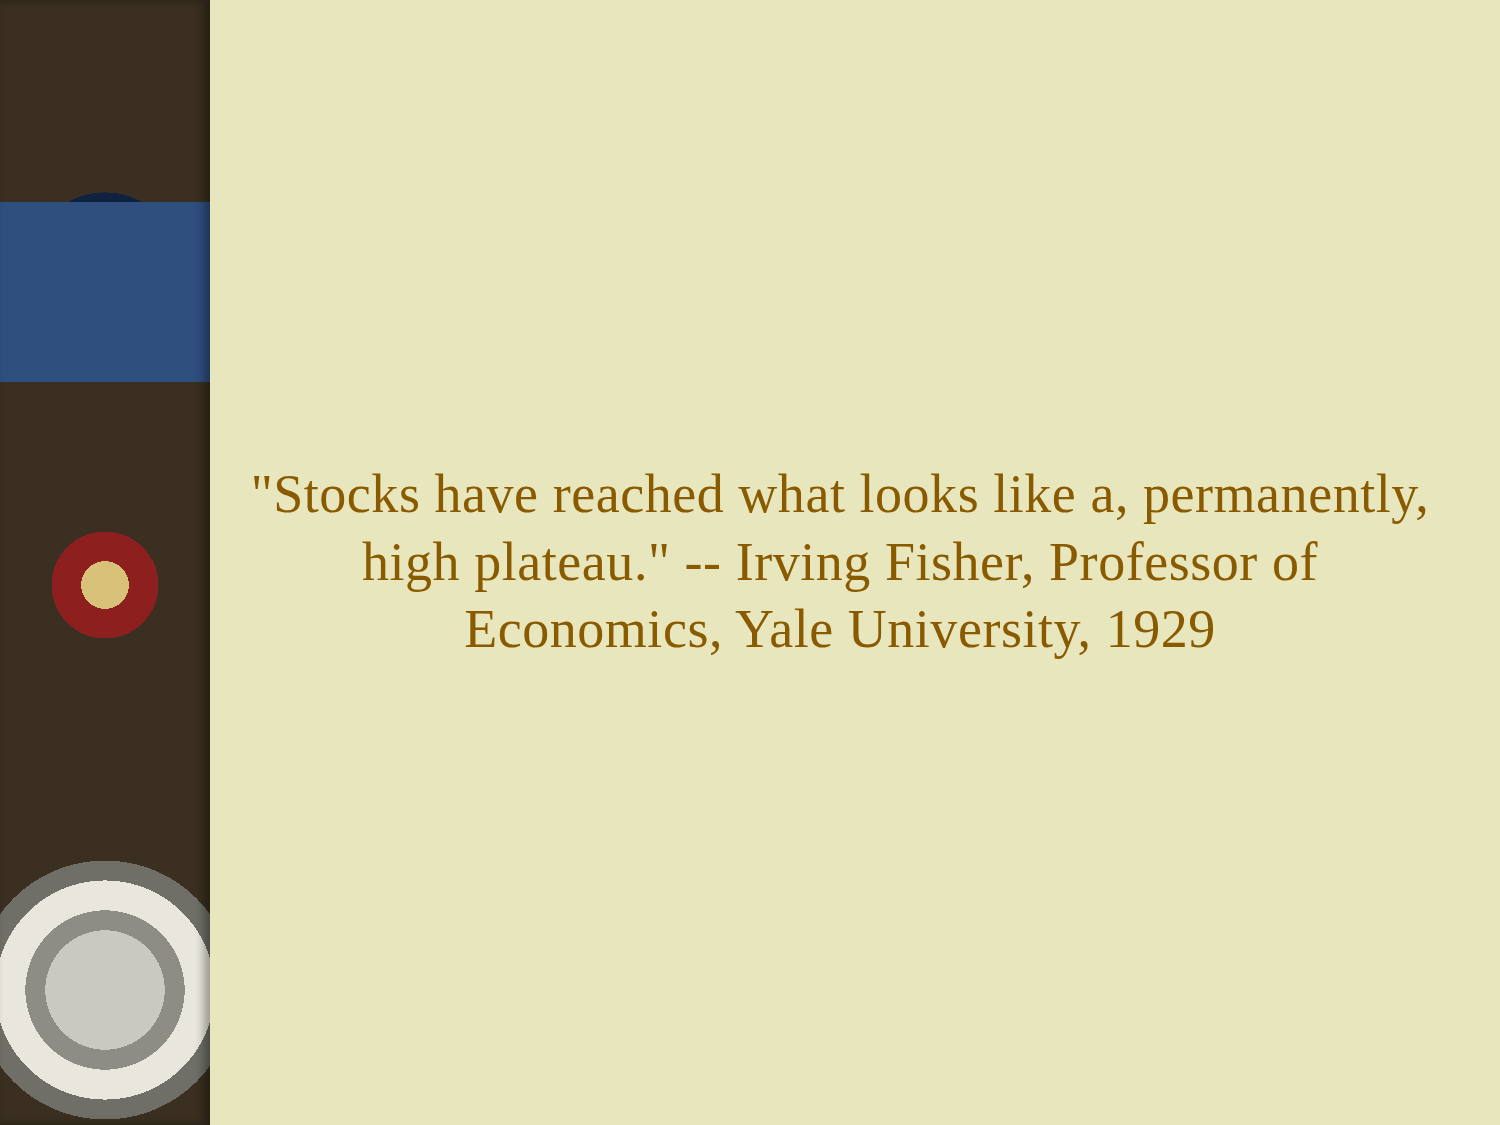"Stocks have reached what looks like a, permanently, high plateau." -- Irving Fisher, Professor of Economics, Yale University, 1929